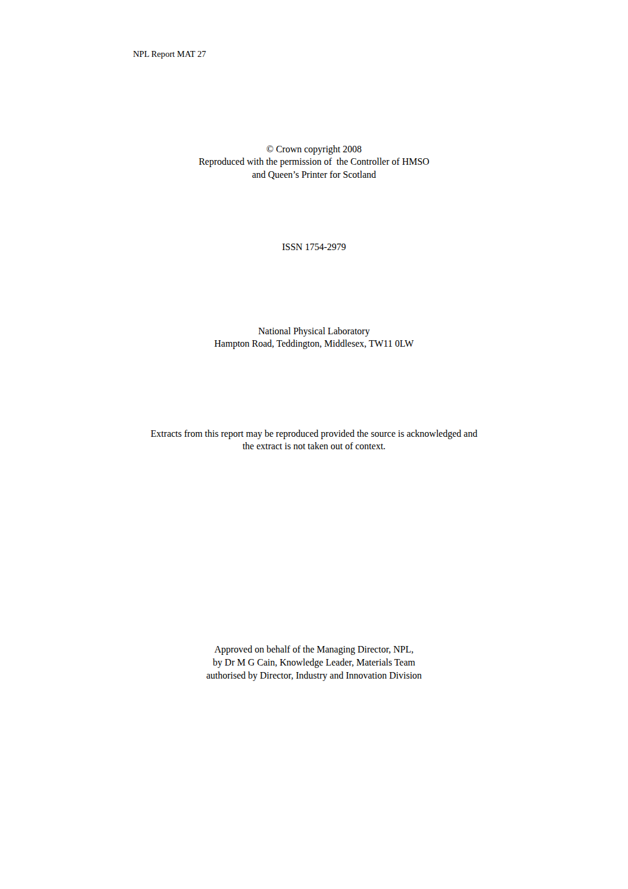NPL Report MAT 27
© Crown copyright 2008
Reproduced with the permission of the Controller of HMSO
and Queen’s Printer for Scotland
ISSN 1754-2979
National Physical Laboratory
Hampton Road, Teddington, Middlesex, TW11 0LW
Extracts from this report may be reproduced provided the source is acknowledged and
the extract is not taken out of context.
Approved on behalf of the Managing Director, NPL,
by Dr M G Cain, Knowledge Leader, Materials Team
authorised by Director, Industry and Innovation Division